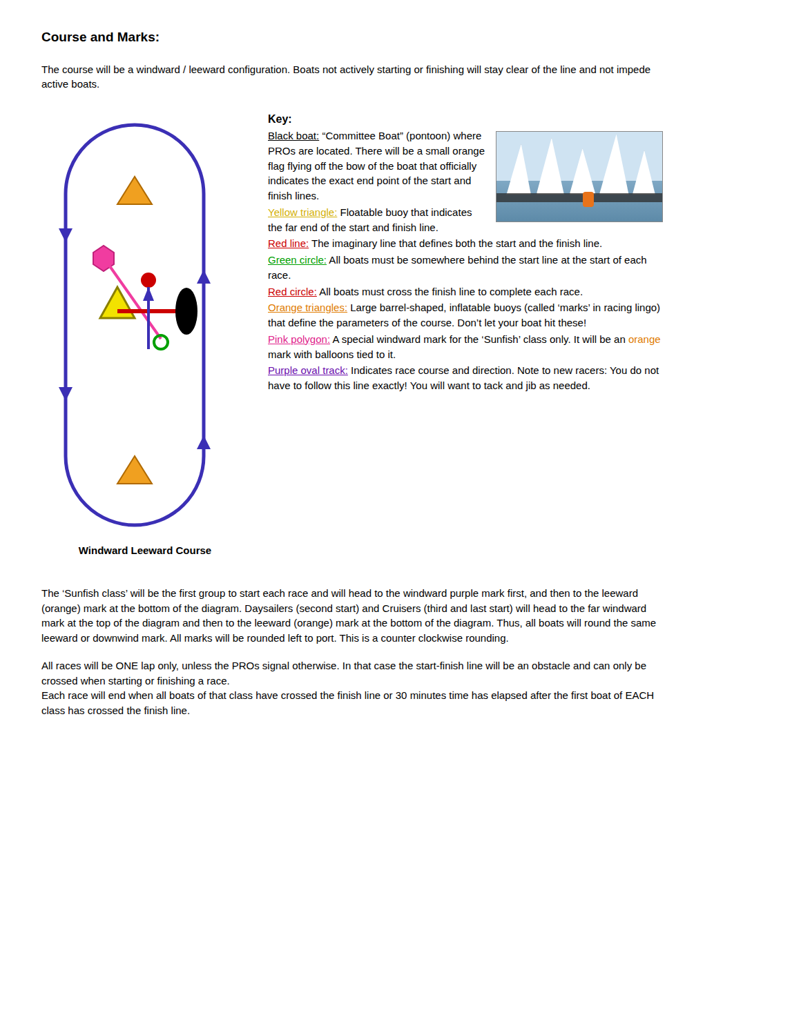Course and Marks:
The course will be a windward / leeward configuration. Boats not actively starting or finishing will stay clear of the line and not impede active boats.
Windward Leeward Course
Key:
Black boat: “Committee Boat” (pontoon) where PROs are located. There will be a small orange flag flying off the bow of the boat that officially indicates the exact end point of the start and finish lines.
Yellow triangle: Floatable buoy that indicates the far end of the start and finish line.
Red line: The imaginary line that defines both the start and the finish line.
Green circle: All boats must be somewhere behind the start line at the start of each race.
Red circle: All boats must cross the finish line to complete each race.
Orange triangles: Large barrel-shaped, inflatable buoys (called ‘marks’ in racing lingo) that define the parameters of the course. Don’t let your boat hit these!
Pink polygon: A special windward mark for the ‘Sunfish’ class only. It will be an orange mark with balloons tied to it.
Purple oval track: Indicates race course and direction. Note to new racers: You do not have to follow this line exactly! You will want to tack and jib as needed.
The ‘Sunfish class’ will be the first group to start each race and will head to the windward purple mark first, and then to the leeward (orange) mark at the bottom of the diagram. Daysailers (second start) and Cruisers (third and last start) will head to the far windward mark at the top of the diagram and then to the leeward (orange) mark at the bottom of the diagram. Thus, all boats will round the same leeward or downwind mark. All marks will be rounded left to port. This is a counter clockwise rounding.
All races will be ONE lap only, unless the PROs signal otherwise. In that case the start-finish line will be an obstacle and can only be crossed when starting or finishing a race.
Each race will end when all boats of that class have crossed the finish line or 30 minutes time has elapsed after the first boat of EACH class has crossed the finish line.